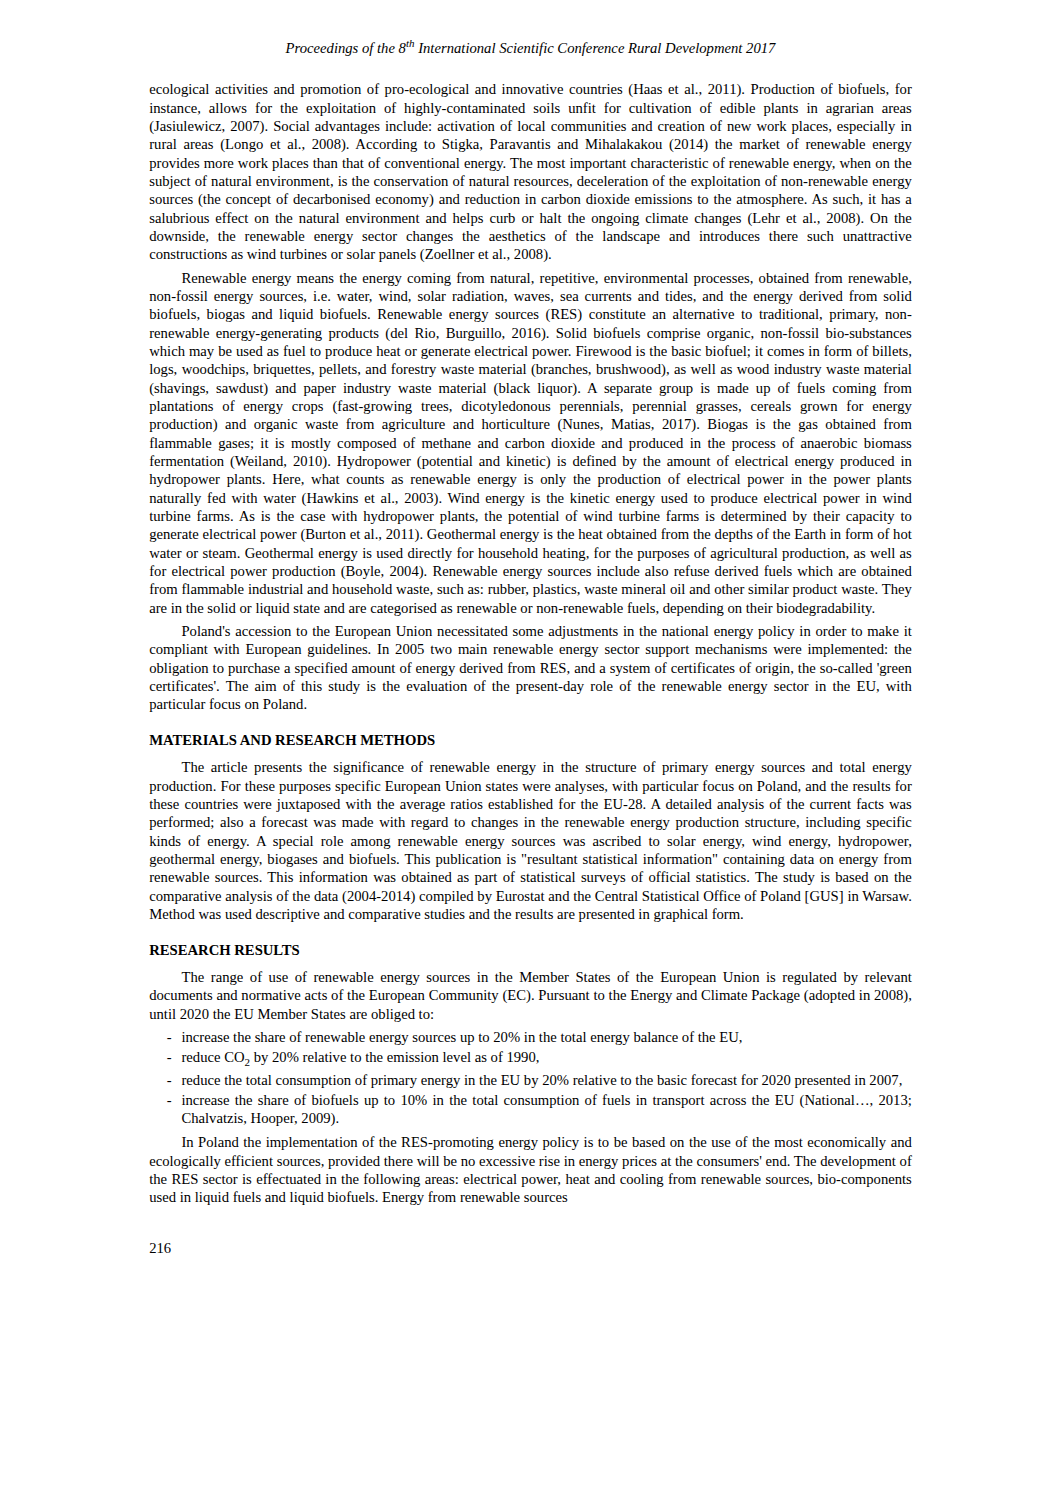Proceedings of the 8th International Scientific Conference Rural Development 2017
ecological activities and promotion of pro-ecological and innovative countries (Haas et al., 2011). Production of biofuels, for instance, allows for the exploitation of highly-contaminated soils unfit for cultivation of edible plants in agrarian areas (Jasiulewicz, 2007). Social advantages include: activation of local communities and creation of new work places, especially in rural areas (Longo et al., 2008). According to Stigka, Paravantis and Mihalakakou (2014) the market of renewable energy provides more work places than that of conventional energy. The most important characteristic of renewable energy, when on the subject of natural environment, is the conservation of natural resources, deceleration of the exploitation of non-renewable energy sources (the concept of decarbonised economy) and reduction in carbon dioxide emissions to the atmosphere. As such, it has a salubrious effect on the natural environment and helps curb or halt the ongoing climate changes (Lehr et al., 2008). On the downside, the renewable energy sector changes the aesthetics of the landscape and introduces there such unattractive constructions as wind turbines or solar panels (Zoellner et al., 2008).
Renewable energy means the energy coming from natural, repetitive, environmental processes, obtained from renewable, non-fossil energy sources, i.e. water, wind, solar radiation, waves, sea currents and tides, and the energy derived from solid biofuels, biogas and liquid biofuels. Renewable energy sources (RES) constitute an alternative to traditional, primary, non-renewable energy-generating products (del Rio, Burguillo, 2016). Solid biofuels comprise organic, non-fossil bio-substances which may be used as fuel to produce heat or generate electrical power. Firewood is the basic biofuel; it comes in form of billets, logs, woodchips, briquettes, pellets, and forestry waste material (branches, brushwood), as well as wood industry waste material (shavings, sawdust) and paper industry waste material (black liquor). A separate group is made up of fuels coming from plantations of energy crops (fast-growing trees, dicotyledonous perennials, perennial grasses, cereals grown for energy production) and organic waste from agriculture and horticulture (Nunes, Matias, 2017). Biogas is the gas obtained from flammable gases; it is mostly composed of methane and carbon dioxide and produced in the process of anaerobic biomass fermentation (Weiland, 2010). Hydropower (potential and kinetic) is defined by the amount of electrical energy produced in hydropower plants. Here, what counts as renewable energy is only the production of electrical power in the power plants naturally fed with water (Hawkins et al., 2003). Wind energy is the kinetic energy used to produce electrical power in wind turbine farms. As is the case with hydropower plants, the potential of wind turbine farms is determined by their capacity to generate electrical power (Burton et al., 2011). Geothermal energy is the heat obtained from the depths of the Earth in form of hot water or steam. Geothermal energy is used directly for household heating, for the purposes of agricultural production, as well as for electrical power production (Boyle, 2004). Renewable energy sources include also refuse derived fuels which are obtained from flammable industrial and household waste, such as: rubber, plastics, waste mineral oil and other similar product waste. They are in the solid or liquid state and are categorised as renewable or non-renewable fuels, depending on their biodegradability.
Poland's accession to the European Union necessitated some adjustments in the national energy policy in order to make it compliant with European guidelines. In 2005 two main renewable energy sector support mechanisms were implemented: the obligation to purchase a specified amount of energy derived from RES, and a system of certificates of origin, the so-called 'green certificates'. The aim of this study is the evaluation of the present-day role of the renewable energy sector in the EU, with particular focus on Poland.
Materials and research methods
The article presents the significance of renewable energy in the structure of primary energy sources and total energy production. For these purposes specific European Union states were analyses, with particular focus on Poland, and the results for these countries were juxtaposed with the average ratios established for the EU-28. A detailed analysis of the current facts was performed; also a forecast was made with regard to changes in the renewable energy production structure, including specific kinds of energy. A special role among renewable energy sources was ascribed to solar energy, wind energy, hydropower, geothermal energy, biogases and biofuels. This publication is "resultant statistical information" containing data on energy from renewable sources. This information was obtained as part of statistical surveys of official statistics. The study is based on the comparative analysis of the data (2004-2014) compiled by Eurostat and the Central Statistical Office of Poland [GUS] in Warsaw. Method was used descriptive and comparative studies and the results are presented in graphical form.
Research results
The range of use of renewable energy sources in the Member States of the European Union is regulated by relevant documents and normative acts of the European Community (EC). Pursuant to the Energy and Climate Package (adopted in 2008), until 2020 the EU Member States are obliged to:
increase the share of renewable energy sources up to 20% in the total energy balance of the EU,
reduce CO2 by 20% relative to the emission level as of 1990,
reduce the total consumption of primary energy in the EU by 20% relative to the basic forecast for 2020 presented in 2007,
increase the share of biofuels up to 10% in the total consumption of fuels in transport across the EU (National…, 2013; Chalvatzis, Hooper, 2009).
In Poland the implementation of the RES-promoting energy policy is to be based on the use of the most economically and ecologically efficient sources, provided there will be no excessive rise in energy prices at the consumers' end. The development of the RES sector is effectuated in the following areas: electrical power, heat and cooling from renewable sources, bio-components used in liquid fuels and liquid biofuels. Energy from renewable sources
216